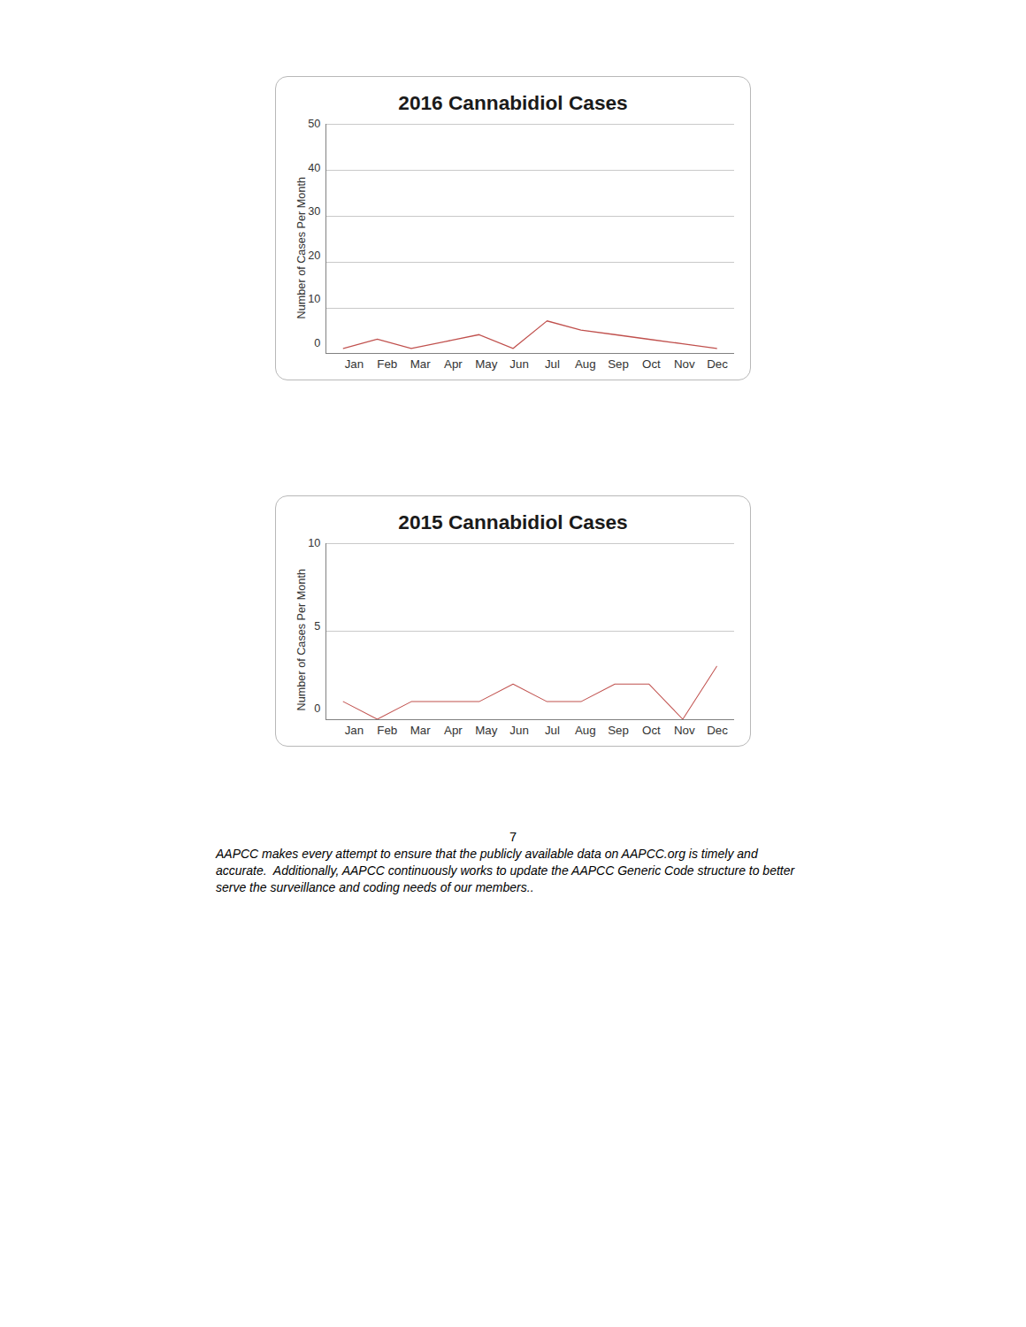2016 Cannabidiol Cases
Number of Cases Per Month
50 40 30 20 10 0
Jan Feb Mar Apr May Jun Jul Aug Sep Oct Nov Dec
2015 Cannabidiol Cases
Number of Cases Per Month
10 5 0
Jan Feb Mar Apr May Jun Jul Aug Sep Oct Nov Dec
7
AAPCC makes every attempt to ensure that the publicly available data on AAPCC.org is timely and accurate. Additionally, AAPCC continuously works to update the AAPCC Generic Code structure to better serve the surveillance and coding needs of our members..